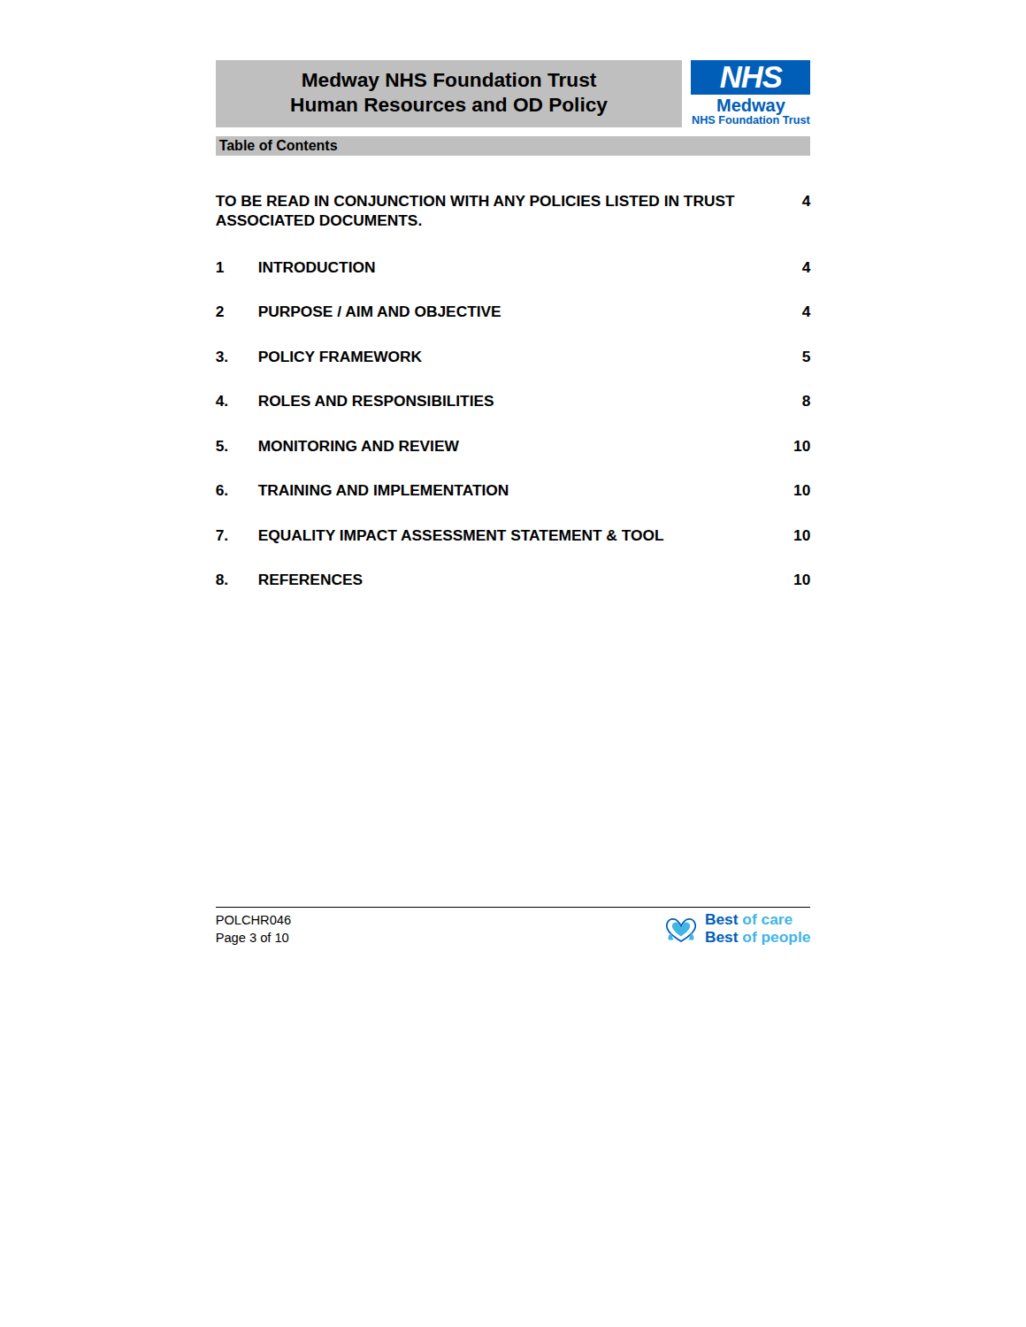Medway NHS Foundation Trust
Human Resources and OD Policy
NHS
Medway
NHS Foundation Trust
Table of Contents
TO BE READ IN CONJUNCTION WITH ANY POLICIES LISTED IN TRUST ASSOCIATED DOCUMENTS.
4
1
INTRODUCTION
4
2
PURPOSE / AIM AND OBJECTIVE
4
3.
POLICY FRAMEWORK
5
4.
ROLES AND RESPONSIBILITIES
8
5.
MONITORING AND REVIEW
10
6.
TRAINING AND IMPLEMENTATION
10
7.
EQUALITY IMPACT ASSESSMENT STATEMENT & TOOL
10
8.
REFERENCES
10
POLCHR046
Page 3 of 10
Best of care
Best of people